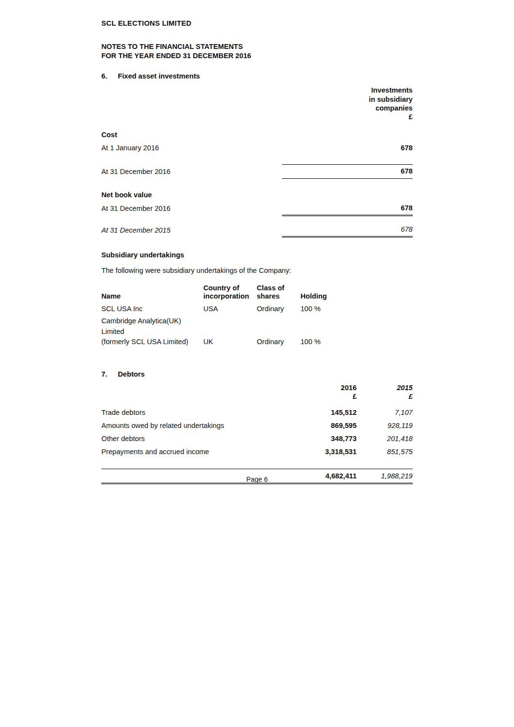SCL Elections Limited
Notes to the Financial Statements
For the Year Ended 31 December 2016
6.
Fixed asset investments
| | Investments in subsidiary companies £ |
| Cost | |
| At 1 January 2016 | 678 |
| At 31 December 2016 | 678 |
| Net book value | |
| At 31 December 2016 | 678 |
| At 31 December 2015 | 678 |
Subsidiary undertakings
The following were subsidiary undertakings of the Company:
| Name | Country of incorporation | Class of shares | Holding |
| --- | --- | --- | --- |
| SCL USA Inc | USA | Ordinary | 100 % |
| Cambridge Analytica(UK) Limited (formerly SCL USA Limited) | UK | Ordinary | 100 % |
7.
Debtors
| | 2016 £ | 2015 £ |
| --- | --- | --- |
| Trade debtors | 145,512 | 7,107 |
| Amounts owed by related undertakings | 869,595 | 928,119 |
| Other debtors | 348,773 | 201,418 |
| Prepayments and accrued income | 3,318,531 | 851,575 |
| | 4,682,411 | 1,988,219 |
Page 6